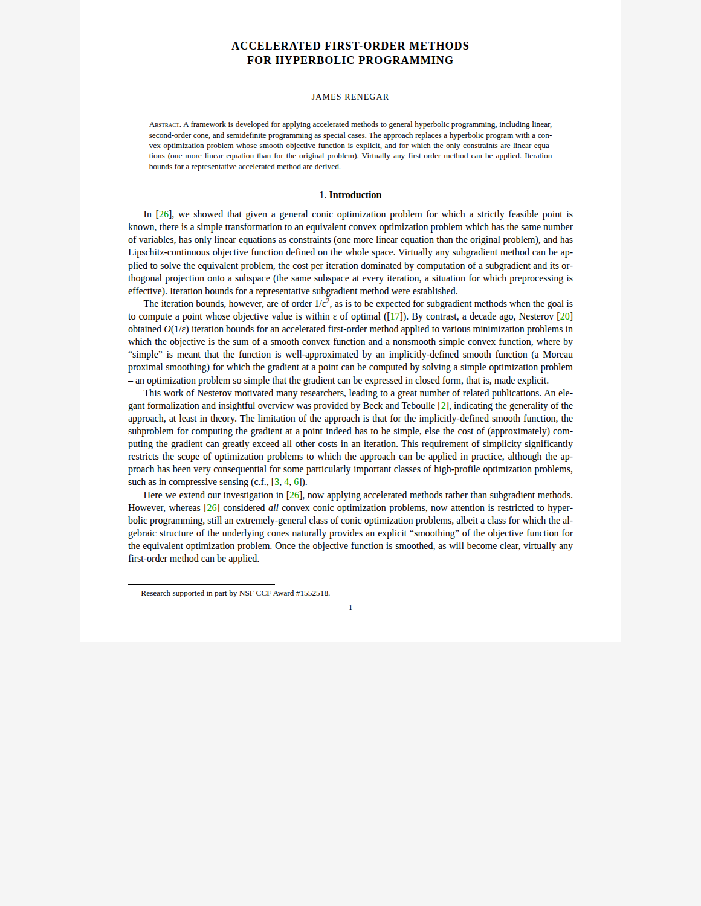Accelerated First-Order Methods
for Hyperbolic Programming
James Renegar
Abstract. A framework is developed for applying accelerated methods to general hyperbolic programming, including linear, second-order cone, and semidefinite programming as special cases. The approach replaces a hyperbolic program with a convex optimization problem whose smooth objective function is explicit, and for which the only constraints are linear equations (one more linear equation than for the original problem). Virtually any first-order method can be applied. Iteration bounds for a representative accelerated method are derived.
1. Introduction
In [26], we showed that given a general conic optimization problem for which a strictly feasible point is known, there is a simple transformation to an equivalent convex optimization problem which has the same number of variables, has only linear equations as constraints (one more linear equation than the original problem), and has Lipschitz-continuous objective function defined on the whole space. Virtually any subgradient method can be applied to solve the equivalent problem, the cost per iteration dominated by computation of a subgradient and its orthogonal projection onto a subspace (the same subspace at every iteration, a situation for which preprocessing is effective). Iteration bounds for a representative subgradient method were established.
The iteration bounds, however, are of order 1/ε2, as is to be expected for subgradient methods when the goal is to compute a point whose objective value is within ε of optimal ([17]). By contrast, a decade ago, Nesterov [20] obtained O(1/ε) iteration bounds for an accelerated first-order method applied to various minimization problems in which the objective is the sum of a smooth convex function and a nonsmooth simple convex function, where by “simple” is meant that the function is well-approximated by an implicitly-defined smooth function (a Moreau proximal smoothing) for which the gradient at a point can be computed by solving a simple optimization problem – an optimization problem so simple that the gradient can be expressed in closed form, that is, made explicit.
This work of Nesterov motivated many researchers, leading to a great number of related publications. An elegant formalization and insightful overview was provided by Beck and Teboulle [2], indicating the generality of the approach, at least in theory. The limitation of the approach is that for the implicitly-defined smooth function, the subproblem for computing the gradient at a point indeed has to be simple, else the cost of (approximately) computing the gradient can greatly exceed all other costs in an iteration. This requirement of simplicity significantly restricts the scope of optimization problems to which the approach can be applied in practice, although the approach has been very consequential for some particularly important classes of high-profile optimization problems, such as in compressive sensing (c.f., [3, 4, 6]).
Here we extend our investigation in [26], now applying accelerated methods rather than subgradient methods. However, whereas [26] considered all convex conic optimization problems, now attention is restricted to hyperbolic programming, still an extremely-general class of conic optimization problems, albeit a class for which the algebraic structure of the underlying cones naturally provides an explicit “smoothing” of the objective function for the equivalent optimization problem. Once the objective function is smoothed, as will become clear, virtually any first-order method can be applied.
Research supported in part by NSF CCF Award #1552518.
1